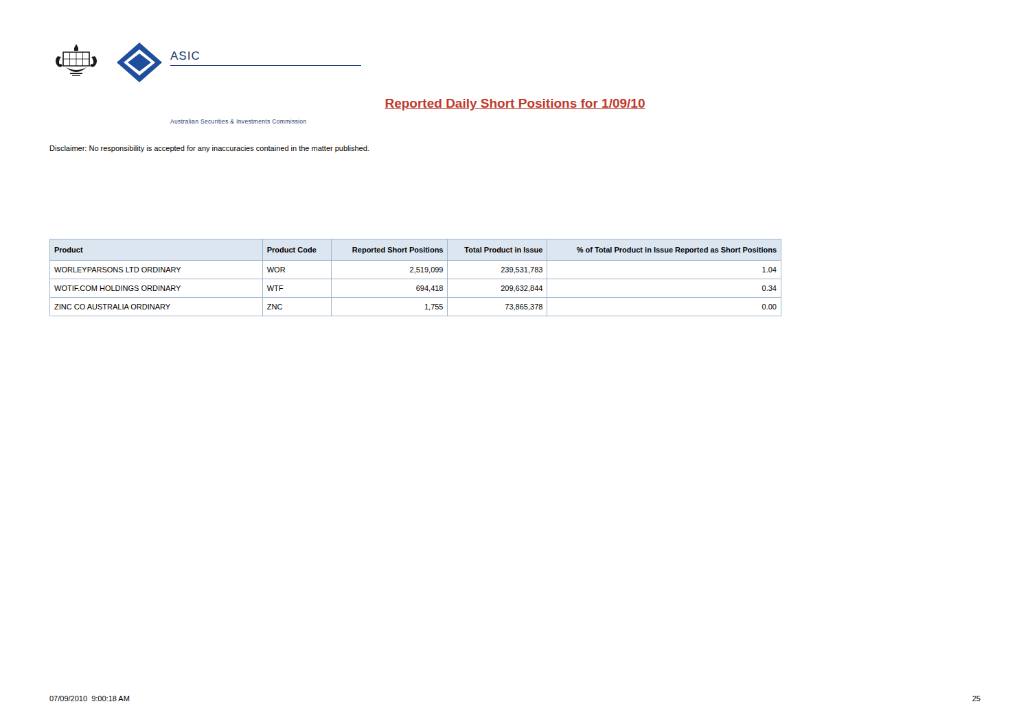ASIC
Australian Securities & Investments Commission
Reported Daily Short Positions for 1/09/10
Disclaimer: No responsibility is accepted for any inaccuracies contained in the matter published.
| Product | Product Code | Reported Short Positions | Total Product in Issue | % of Total Product in Issue Reported as Short Positions |
| --- | --- | --- | --- | --- |
| WORLEYPARSONS LTD ORDINARY | WOR | 2,519,099 | 239,531,783 | 1.04 |
| WOTIF.COM HOLDINGS ORDINARY | WTF | 694,418 | 209,632,844 | 0.34 |
| ZINC CO AUSTRALIA ORDINARY | ZNC | 1,755 | 73,865,378 | 0.00 |
07/09/2010 9:00:18 AM
25